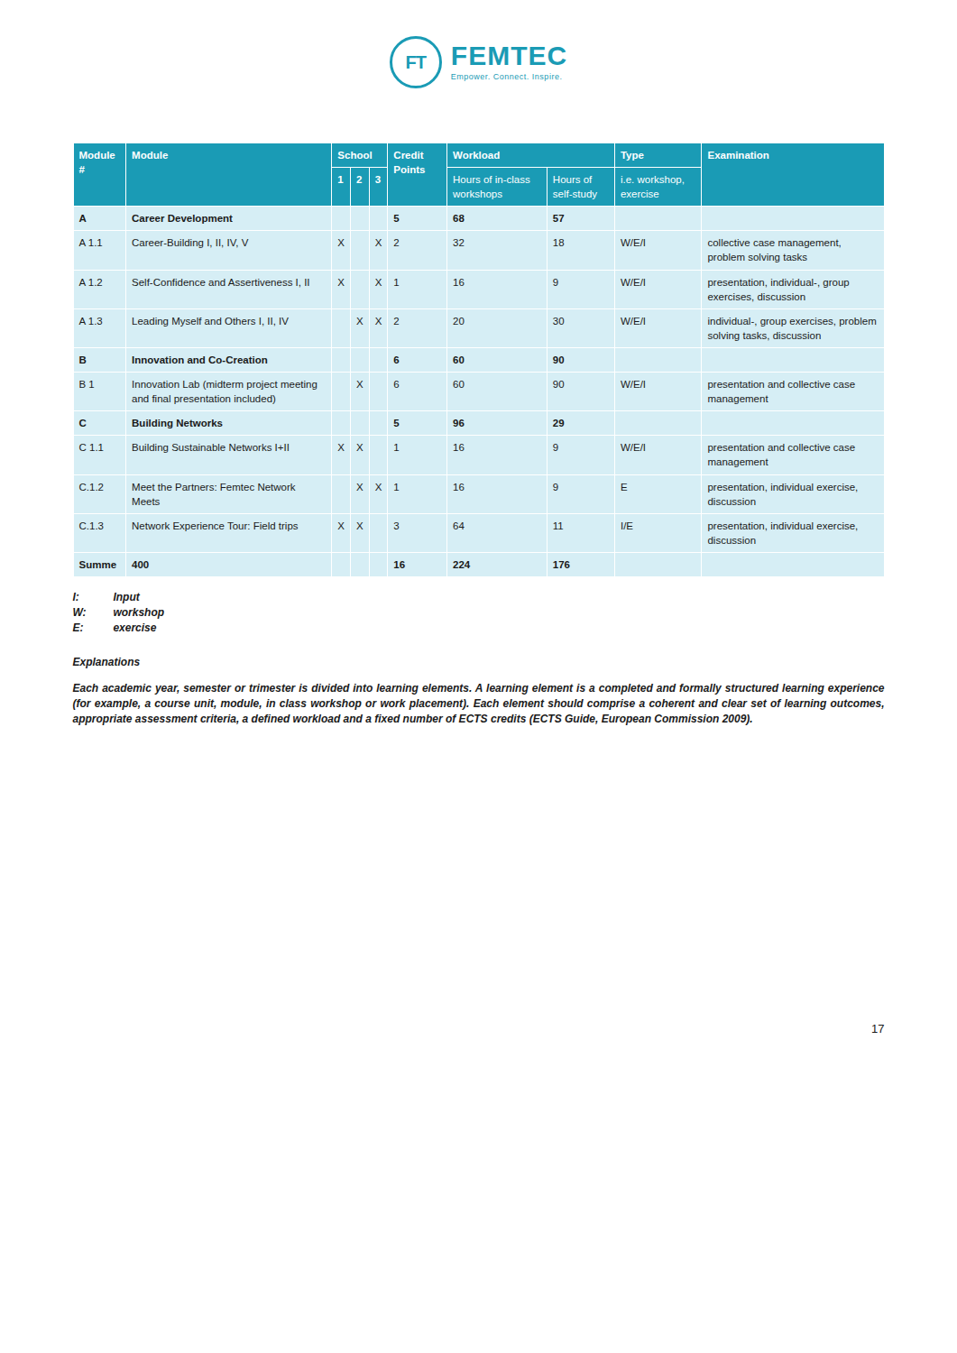FT
FEMTEC
Empower. Connect. Inspire.
| Module # | Module | School | Credit Points | Workload | Type | Examination |
| --- | --- | --- | --- | --- | --- | --- |
| 1 | 2 | 3 | Hours of in-class workshops | Hours of self-study | i.e. workshop, exercise |
| A | Career Development | | | | 5 | 68 | 57 | | |
| A 1.1 | Career-Building I, II, IV, V | X | | X | 2 | 32 | 18 | W/E/I | collective case management, problem solving tasks |
| A 1.2 | Self-Confidence and Assertiveness I, II | X | | X | 1 | 16 | 9 | W/E/I | presentation, individual-, group exercises, discussion |
| A 1.3 | Leading Myself and Others I, II, IV | | X | X | 2 | 20 | 30 | W/E/I | individual-, group exercises, problem solving tasks, discussion |
| B | Innovation and Co-Creation | | | | 6 | 60 | 90 | | |
| B 1 | Innovation Lab (midterm project meeting and final presentation included) | | X | | 6 | 60 | 90 | W/E/I | presentation and collective case management |
| C | Building Networks | | | | 5 | 96 | 29 | | |
| C 1.1 | Building Sustainable Networks I+II | X | X | | 1 | 16 | 9 | W/E/I | presentation and collective case management |
| C.1.2 | Meet the Partners: Femtec Network Meets | | X | X | 1 | 16 | 9 | E | presentation, individual exercise, discussion |
| C.1.3 | Network Experience Tour: Field trips | X | X | | 3 | 64 | 11 | I/E | presentation, individual exercise, discussion |
| Summe | 400 | | | | 16 | 224 | 176 | | |
| I: | Input |
| W: | workshop |
| E: | exercise |
Explanations
Each academic year, semester or trimester is divided into learning elements. A learning element is a completed and formally structured learning experience (for example, a course unit, module, in class workshop or work placement). Each element should comprise a coherent and clear set of learning outcomes, appropriate assessment criteria, a defined workload and a fixed number of ECTS credits (ECTS Guide, European Commission 2009).
17